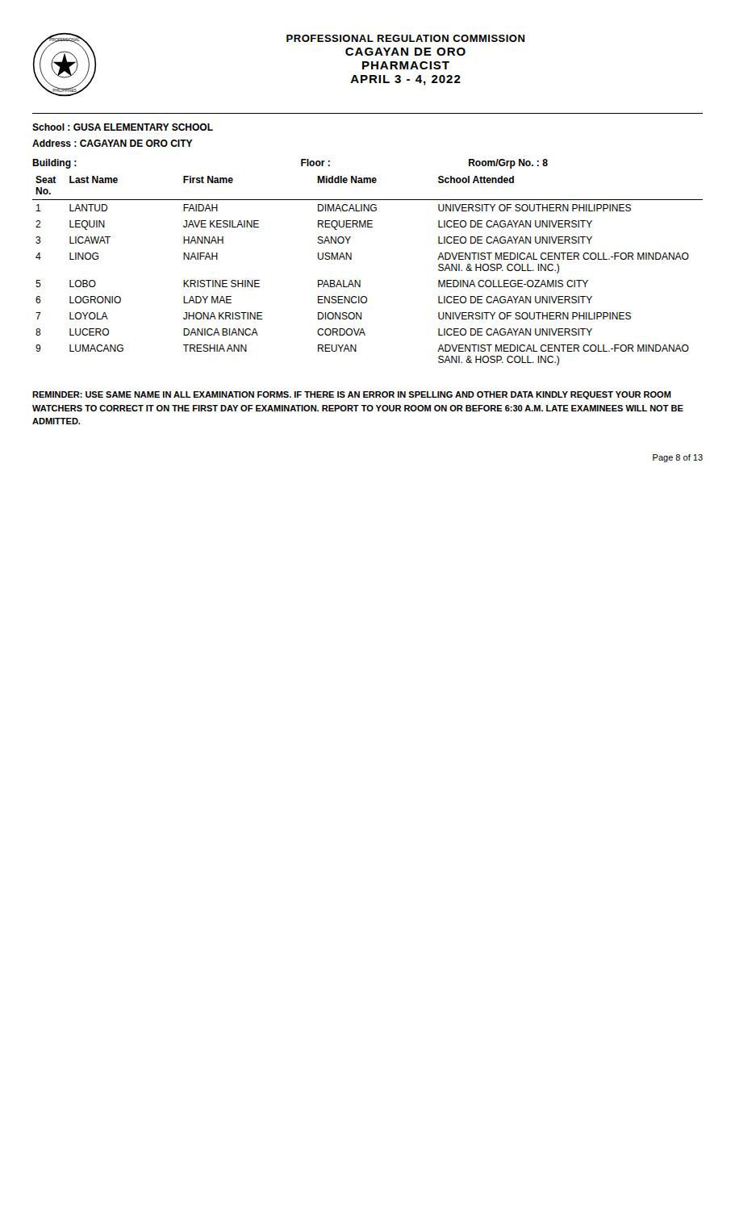PROFESSIONAL REGULATION COMMISSION
CAGAYAN DE ORO
PHARMACIST
APRIL 3 - 4, 2022
School : GUSA ELEMENTARY SCHOOL
Address : CAGAYAN DE ORO CITY
Building :
Floor :
Room/Grp No. : 8
| Seat No. | Last Name | First Name | Middle Name | School Attended |
| --- | --- | --- | --- | --- |
| 1 | LANTUD | FAIDAH | DIMACALING | UNIVERSITY OF SOUTHERN PHILIPPINES |
| 2 | LEQUIN | JAVE KESILAINE | REQUERME | LICEO DE CAGAYAN UNIVERSITY |
| 3 | LICAWAT | HANNAH | SANOY | LICEO DE CAGAYAN UNIVERSITY |
| 4 | LINOG | NAIFAH | USMAN | ADVENTIST MEDICAL CENTER COLL.-FOR MINDANAO SANI. & HOSP. COLL. INC.) |
| 5 | LOBO | KRISTINE SHINE | PABALAN | MEDINA COLLEGE-OZAMIS CITY |
| 6 | LOGRONIO | LADY MAE | ENSENCIO | LICEO DE CAGAYAN UNIVERSITY |
| 7 | LOYOLA | JHONA KRISTINE | DIONSON | UNIVERSITY OF SOUTHERN PHILIPPINES |
| 8 | LUCERO | DANICA BIANCA | CORDOVA | LICEO DE CAGAYAN UNIVERSITY |
| 9 | LUMACANG | TRESHIA ANN | REUYAN | ADVENTIST MEDICAL CENTER COLL.-FOR MINDANAO SANI. & HOSP. COLL. INC.) |
REMINDER: USE SAME NAME IN ALL EXAMINATION FORMS. IF THERE IS AN ERROR IN SPELLING AND OTHER DATA KINDLY REQUEST YOUR ROOM WATCHERS TO CORRECT IT ON THE FIRST DAY OF EXAMINATION. REPORT TO YOUR ROOM ON OR BEFORE 6:30 A.M. LATE EXAMINEES WILL NOT BE ADMITTED.
Page 8 of 13